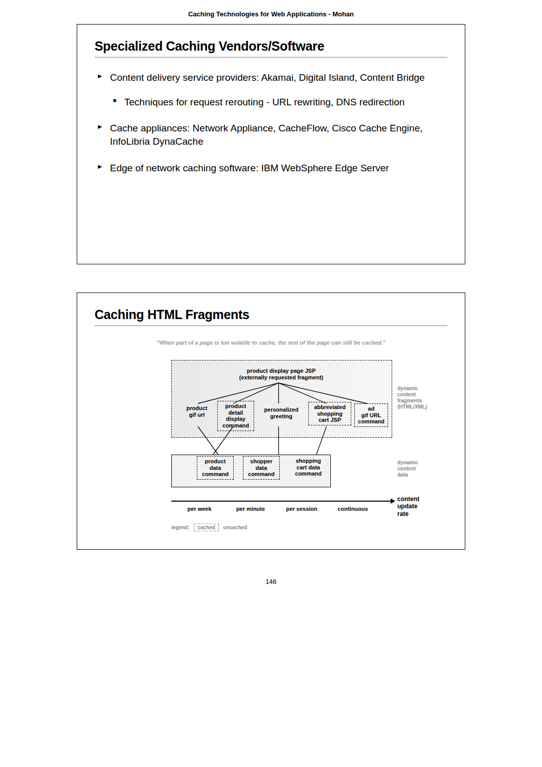Caching Technologies for Web Applications - Mohan
Specialized Caching Vendors/Software
Content delivery service providers: Akamai, Digital Island, Content Bridge
Techniques for request rerouting - URL rewriting, DNS redirection
Cache appliances: Network Appliance, CacheFlow, Cisco Cache Engine, InfoLibria DynaCache
Edge of network caching software: IBM WebSphere Edge Server
Caching HTML Fragments
"When part of a page is too volatile to cache, the rest of the page can still be cached."
product display page JSP
(externally requested fragment)
product
gif url
product
detail
display
command
personalized
greeting
abbreviated
shopping
cart JSP
ad
gif URL
command
product
data
command
shopper
data
command
shopping
cart data
command
dynamic
content
fragments
(HTML/XML)
dynamic
content
data
content
update
rate
per week
per minute
per session
continuous
legend: cached uncached
146